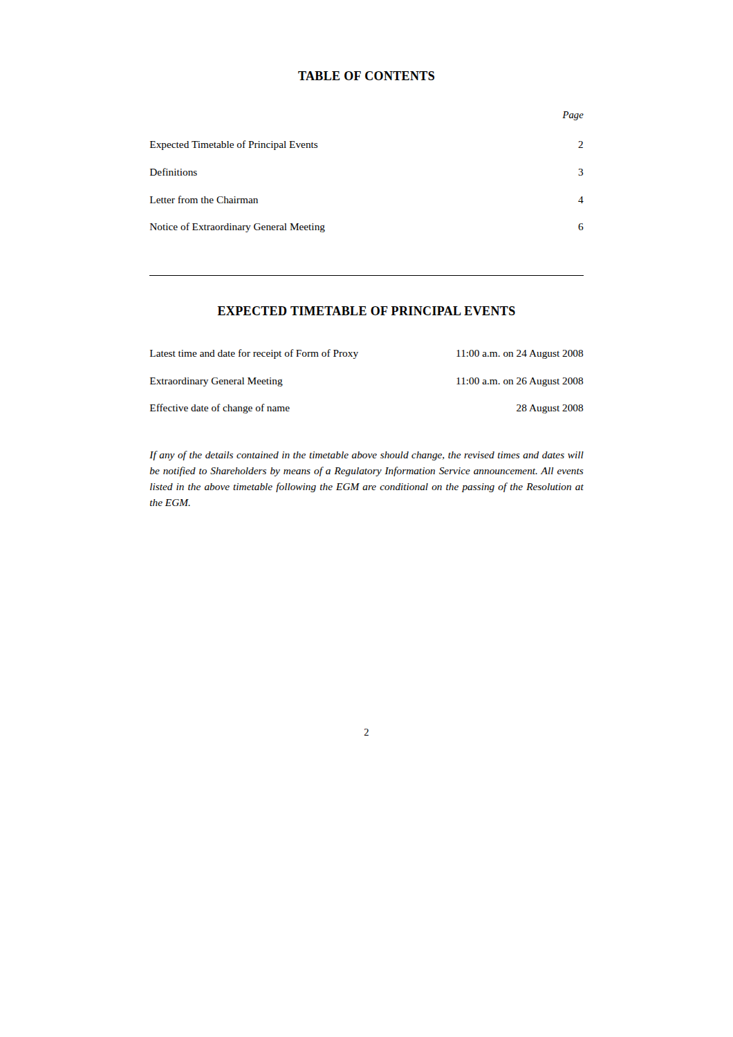TABLE OF CONTENTS
Page
| Expected Timetable of Principal Events | 2 |
| Definitions | 3 |
| Letter from the Chairman | 4 |
| Notice of Extraordinary General Meeting | 6 |
EXPECTED TIMETABLE OF PRINCIPAL EVENTS
| Latest time and date for receipt of Form of Proxy | 11:00 a.m. on 24 August 2008 |
| Extraordinary General Meeting | 11:00 a.m. on 26 August 2008 |
| Effective date of change of name | 28 August 2008 |
If any of the details contained in the timetable above should change, the revised times and dates will be notified to Shareholders by means of a Regulatory Information Service announcement. All events listed in the above timetable following the EGM are conditional on the passing of the Resolution at the EGM.
2